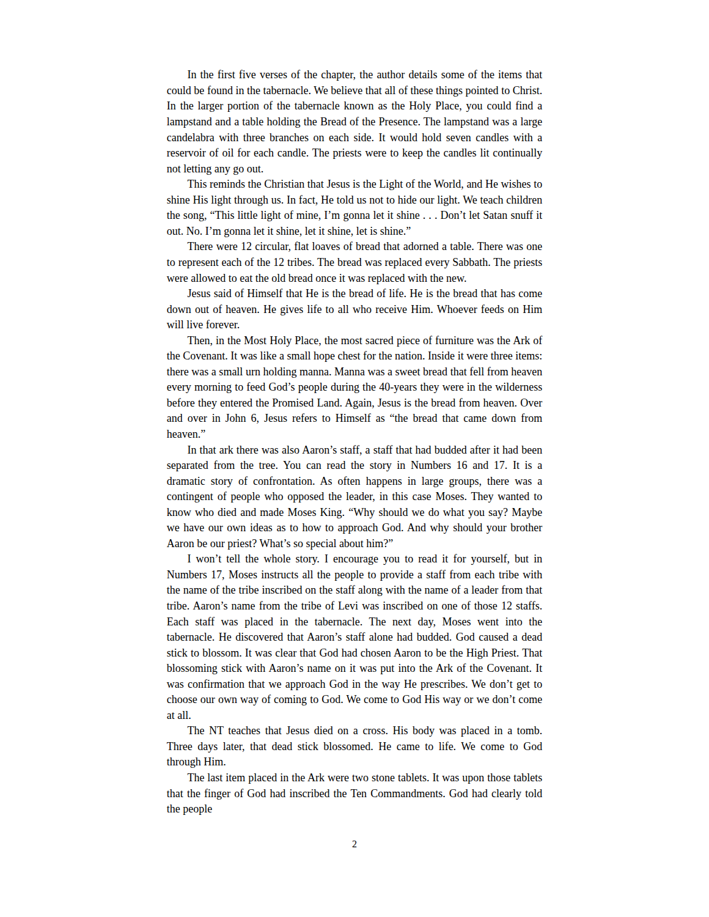In the first five verses of the chapter, the author details some of the items that could be found in the tabernacle. We believe that all of these things pointed to Christ. In the larger portion of the tabernacle known as the Holy Place, you could find a lampstand and a table holding the Bread of the Presence. The lampstand was a large candelabra with three branches on each side. It would hold seven candles with a reservoir of oil for each candle. The priests were to keep the candles lit continually not letting any go out.
This reminds the Christian that Jesus is the Light of the World, and He wishes to shine His light through us. In fact, He told us not to hide our light. We teach children the song, “This little light of mine, I’m gonna let it shine . . . Don’t let Satan snuff it out. No. I’m gonna let it shine, let it shine, let is shine.”
There were 12 circular, flat loaves of bread that adorned a table. There was one to represent each of the 12 tribes. The bread was replaced every Sabbath. The priests were allowed to eat the old bread once it was replaced with the new.
Jesus said of Himself that He is the bread of life. He is the bread that has come down out of heaven. He gives life to all who receive Him. Whoever feeds on Him will live forever.
Then, in the Most Holy Place, the most sacred piece of furniture was the Ark of the Covenant. It was like a small hope chest for the nation. Inside it were three items: there was a small urn holding manna. Manna was a sweet bread that fell from heaven every morning to feed God’s people during the 40-years they were in the wilderness before they entered the Promised Land. Again, Jesus is the bread from heaven. Over and over in John 6, Jesus refers to Himself as “the bread that came down from heaven.”
In that ark there was also Aaron’s staff, a staff that had budded after it had been separated from the tree. You can read the story in Numbers 16 and 17. It is a dramatic story of confrontation. As often happens in large groups, there was a contingent of people who opposed the leader, in this case Moses. They wanted to know who died and made Moses King. “Why should we do what you say? Maybe we have our own ideas as to how to approach God. And why should your brother Aaron be our priest? What’s so special about him?”
I won’t tell the whole story. I encourage you to read it for yourself, but in Numbers 17, Moses instructs all the people to provide a staff from each tribe with the name of the tribe inscribed on the staff along with the name of a leader from that tribe. Aaron’s name from the tribe of Levi was inscribed on one of those 12 staffs. Each staff was placed in the tabernacle. The next day, Moses went into the tabernacle. He discovered that Aaron’s staff alone had budded. God caused a dead stick to blossom. It was clear that God had chosen Aaron to be the High Priest. That blossoming stick with Aaron’s name on it was put into the Ark of the Covenant. It was confirmation that we approach God in the way He prescribes. We don’t get to choose our own way of coming to God. We come to God His way or we don’t come at all.
The NT teaches that Jesus died on a cross. His body was placed in a tomb. Three days later, that dead stick blossomed. He came to life. We come to God through Him.
The last item placed in the Ark were two stone tablets. It was upon those tablets that the finger of God had inscribed the Ten Commandments. God had clearly told the people
2